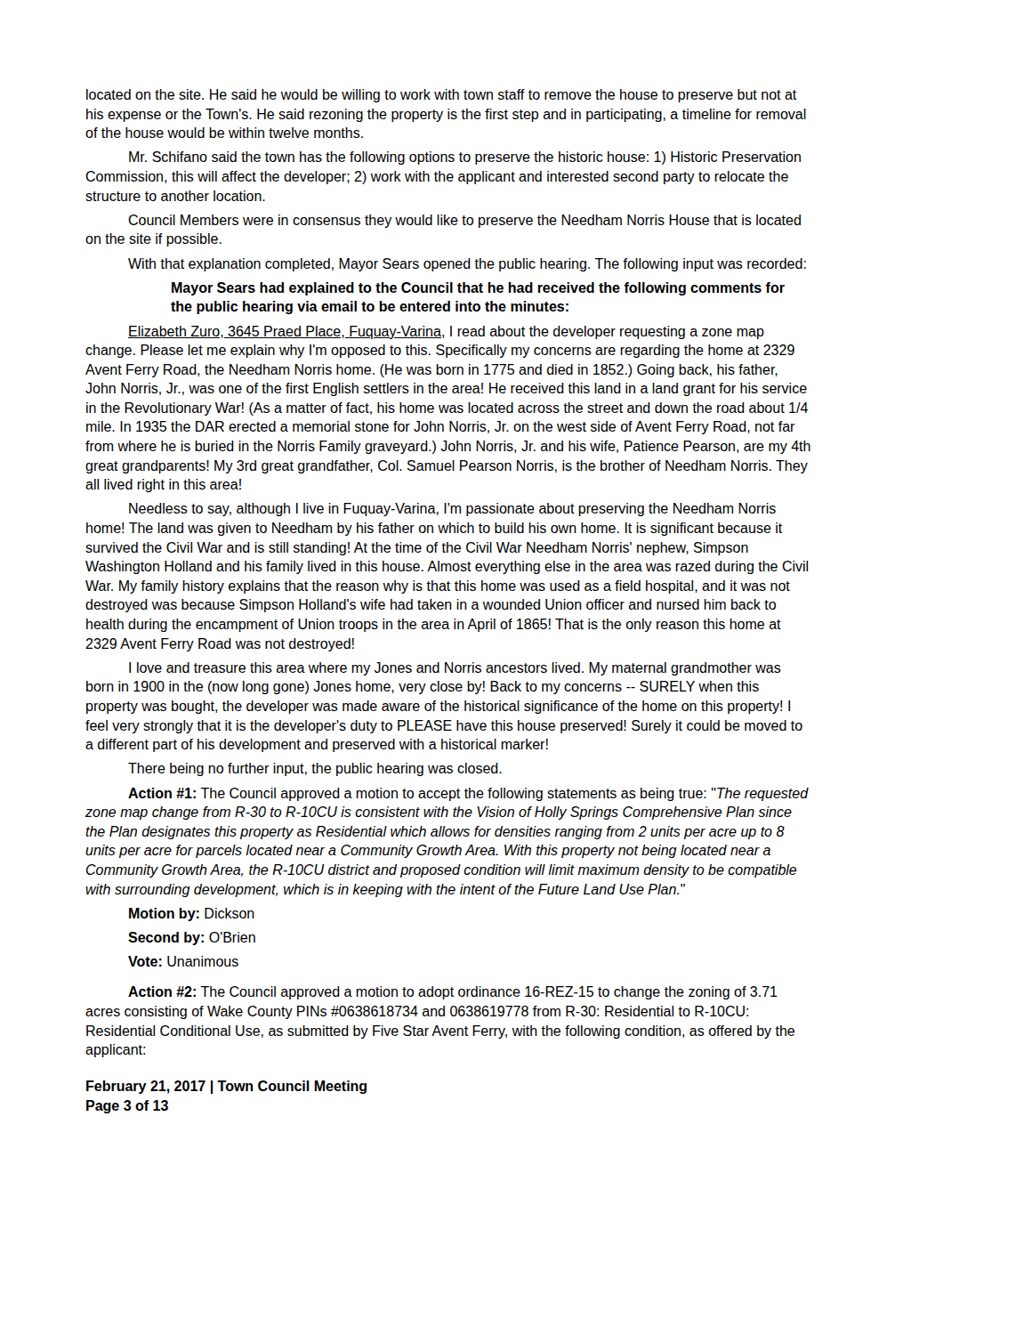located on the site. He said he would be willing to work with town staff to remove the house to preserve but not at his expense or the Town's. He said rezoning the property is the first step and in participating, a timeline for removal of the house would be within twelve months.
Mr. Schifano said the town has the following options to preserve the historic house: 1) Historic Preservation Commission, this will affect the developer; 2) work with the applicant and interested second party to relocate the structure to another location.
Council Members were in consensus they would like to preserve the Needham Norris House that is located on the site if possible.
With that explanation completed, Mayor Sears opened the public hearing. The following input was recorded:
Mayor Sears had explained to the Council that he had received the following comments for the public hearing via email to be entered into the minutes:
Elizabeth Zuro, 3645 Praed Place, Fuquay-Varina, I read about the developer requesting a zone map change. Please let me explain why I'm opposed to this. Specifically my concerns are regarding the home at 2329 Avent Ferry Road, the Needham Norris home. (He was born in 1775 and died in 1852.) Going back, his father, John Norris, Jr., was one of the first English settlers in the area! He received this land in a land grant for his service in the Revolutionary War! (As a matter of fact, his home was located across the street and down the road about 1/4 mile. In 1935 the DAR erected a memorial stone for John Norris, Jr. on the west side of Avent Ferry Road, not far from where he is buried in the Norris Family graveyard.) John Norris, Jr. and his wife, Patience Pearson, are my 4th great grandparents! My 3rd great grandfather, Col. Samuel Pearson Norris, is the brother of Needham Norris. They all lived right in this area!
Needless to say, although I live in Fuquay-Varina, I'm passionate about preserving the Needham Norris home! The land was given to Needham by his father on which to build his own home. It is significant because it survived the Civil War and is still standing! At the time of the Civil War Needham Norris' nephew, Simpson Washington Holland and his family lived in this house. Almost everything else in the area was razed during the Civil War. My family history explains that the reason why is that this home was used as a field hospital, and it was not destroyed was because Simpson Holland's wife had taken in a wounded Union officer and nursed him back to health during the encampment of Union troops in the area in April of 1865! That is the only reason this home at 2329 Avent Ferry Road was not destroyed!
I love and treasure this area where my Jones and Norris ancestors lived. My maternal grandmother was born in 1900 in the (now long gone) Jones home, very close by! Back to my concerns -- SURELY when this property was bought, the developer was made aware of the historical significance of the home on this property! I feel very strongly that it is the developer's duty to PLEASE have this house preserved! Surely it could be moved to a different part of his development and preserved with a historical marker!
There being no further input, the public hearing was closed.
Action #1: The Council approved a motion to accept the following statements as being true: "The requested zone map change from R-30 to R-10CU is consistent with the Vision of Holly Springs Comprehensive Plan since the Plan designates this property as Residential which allows for densities ranging from 2 units per acre up to 8 units per acre for parcels located near a Community Growth Area. With this property not being located near a Community Growth Area, the R-10CU district and proposed condition will limit maximum density to be compatible with surrounding development, which is in keeping with the intent of the Future Land Use Plan."
Motion by: Dickson
Second by: O'Brien
Vote: Unanimous
Action #2: The Council approved a motion to adopt ordinance 16-REZ-15 to change the zoning of 3.71 acres consisting of Wake County PINs #0638618734 and 0638619778 from R-30: Residential to R-10CU: Residential Conditional Use, as submitted by Five Star Avent Ferry, with the following condition, as offered by the applicant:
February 21, 2017 | Town Council Meeting
Page 3 of 13